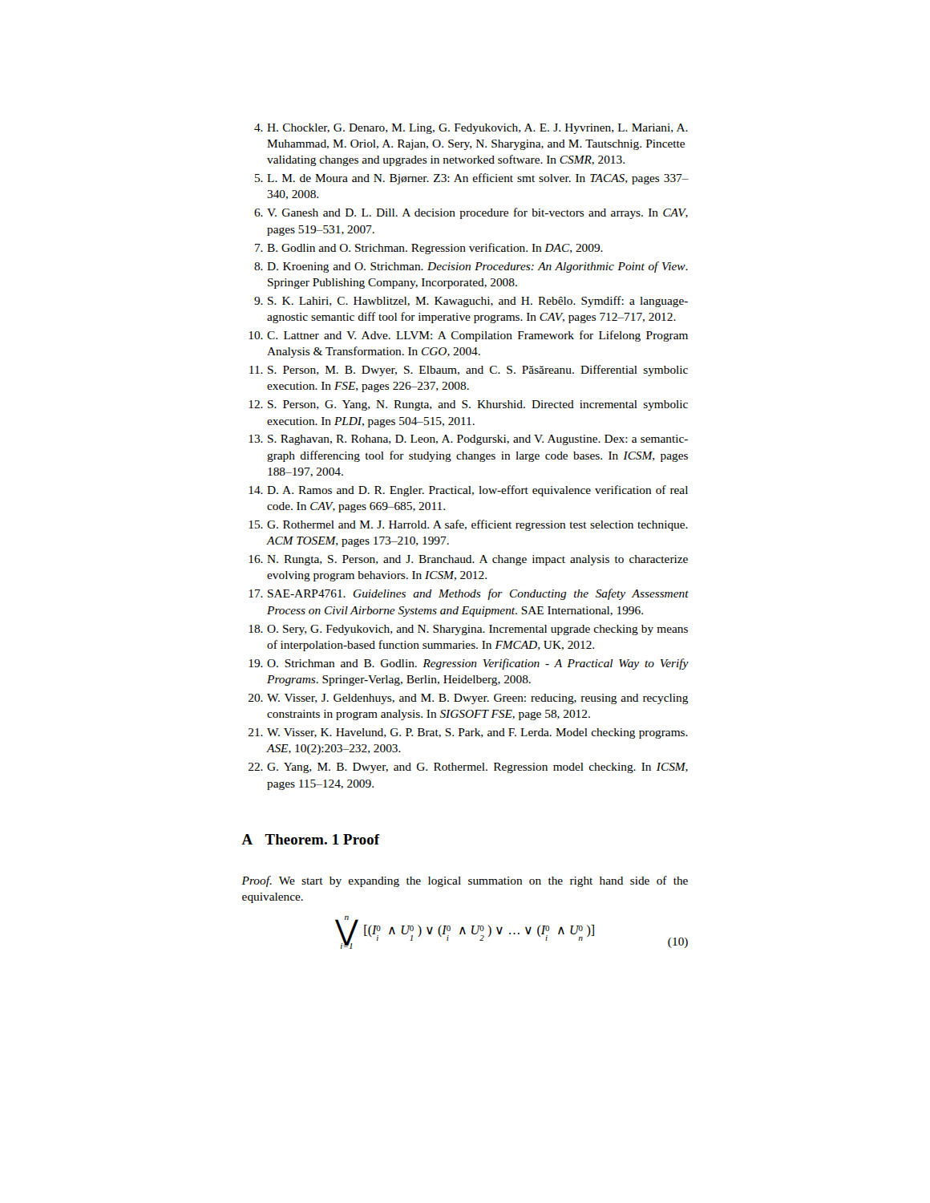4. H. Chockler, G. Denaro, M. Ling, G. Fedyukovich, A. E. J. Hyvrinen, L. Mariani, A. Muhammad, M. Oriol, A. Rajan, O. Sery, N. Sharygina, and M. Tautschnig. Pincette validating changes and upgrades in networked software. In CSMR, 2013.
5. L. M. de Moura and N. Bjørner. Z3: An efficient smt solver. In TACAS, pages 337–340, 2008.
6. V. Ganesh and D. L. Dill. A decision procedure for bit-vectors and arrays. In CAV, pages 519–531, 2007.
7. B. Godlin and O. Strichman. Regression verification. In DAC, 2009.
8. D. Kroening and O. Strichman. Decision Procedures: An Algorithmic Point of View. Springer Publishing Company, Incorporated, 2008.
9. S. K. Lahiri, C. Hawblitzel, M. Kawaguchi, and H. Rebêlo. Symdiff: a language-agnostic semantic diff tool for imperative programs. In CAV, pages 712–717, 2012.
10. C. Lattner and V. Adve. LLVM: A Compilation Framework for Lifelong Program Analysis & Transformation. In CGO, 2004.
11. S. Person, M. B. Dwyer, S. Elbaum, and C. S. Păsăreanu. Differential symbolic execution. In FSE, pages 226–237, 2008.
12. S. Person, G. Yang, N. Rungta, and S. Khurshid. Directed incremental symbolic execution. In PLDI, pages 504–515, 2011.
13. S. Raghavan, R. Rohana, D. Leon, A. Podgurski, and V. Augustine. Dex: a semantic-graph differencing tool for studying changes in large code bases. In ICSM, pages 188–197, 2004.
14. D. A. Ramos and D. R. Engler. Practical, low-effort equivalence verification of real code. In CAV, pages 669–685, 2011.
15. G. Rothermel and M. J. Harrold. A safe, efficient regression test selection technique. ACM TOSEM, pages 173–210, 1997.
16. N. Rungta, S. Person, and J. Branchaud. A change impact analysis to characterize evolving program behaviors. In ICSM, 2012.
17. SAE-ARP4761. Guidelines and Methods for Conducting the Safety Assessment Process on Civil Airborne Systems and Equipment. SAE International, 1996.
18. O. Sery, G. Fedyukovich, and N. Sharygina. Incremental upgrade checking by means of interpolation-based function summaries. In FMCAD, UK, 2012.
19. O. Strichman and B. Godlin. Regression Verification - A Practical Way to Verify Programs. Springer-Verlag, Berlin, Heidelberg, 2008.
20. W. Visser, J. Geldenhuys, and M. B. Dwyer. Green: reducing, reusing and recycling constraints in program analysis. In SIGSOFT FSE, page 58, 2012.
21. W. Visser, K. Havelund, G. P. Brat, S. Park, and F. Lerda. Model checking programs. ASE, 10(2):203–232, 2003.
22. G. Yang, M. B. Dwyer, and G. Rothermel. Regression model checking. In ICSM, pages 115–124, 2009.
ATheorem. 1 Proof
Proof. We start by expanding the logical summation on the right hand side of the equivalence.
n ⋁ i=1 [(I 0i ∧ U 01) ∨ (I 0i ∧ U 02) ∨ … ∨ (I 0i ∧ U 0n)]
(10)